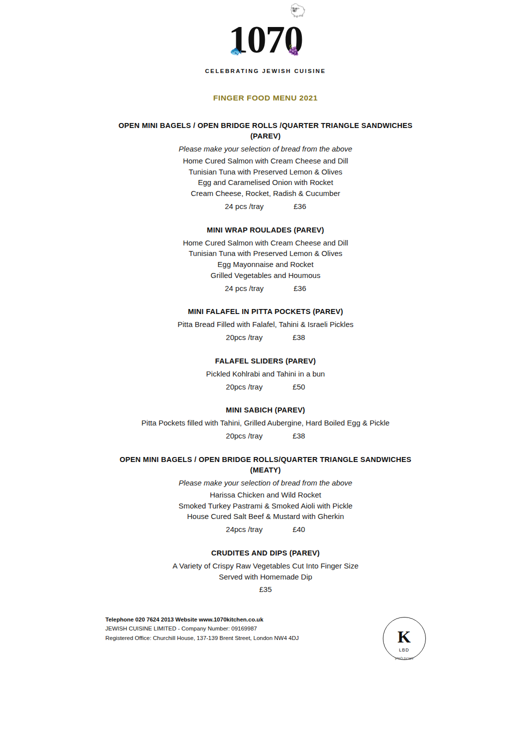107🐑0
🐟 🍇
CELEBRATING JEWISH CUISINE
Finger Food Menu 2021
Open Mini Bagels / Open Bridge Rolls /Quarter Triangle Sandwiches (Parev)
Please make your selection of bread from the above
Home Cured Salmon with Cream Cheese and Dill
Tunisian Tuna with Preserved Lemon & Olives
Egg and Caramelised Onion with Rocket
Cream Cheese, Rocket, Radish & Cucumber
24 pcs /tray£36
Mini Wrap Roulades (Parev)
Home Cured Salmon with Cream Cheese and Dill
Tunisian Tuna with Preserved Lemon & Olives
Egg Mayonnaise and Rocket
Grilled Vegetables and Houmous
24 pcs /tray£36
Mini Falafel in Pitta Pockets (Parev)
Pitta Bread Filled with Falafel, Tahini & Israeli Pickles
20pcs /tray£38
Falafel Sliders (Parev)
Pickled Kohlrabi and Tahini in a bun
20pcs /tray£50
Mini Sabich (Parev)
Pitta Pockets filled with Tahini, Grilled Aubergine, Hard Boiled Egg & Pickle
20pcs /tray£38
Open Mini Bagels / Open Bridge Rolls/Quarter Triangle Sandwiches (Meaty)
Please make your selection of bread from the above
Harissa Chicken and Wild Rocket
Smoked Turkey Pastrami & Smoked Aioli with Pickle
House Cured Salt Beef & Mustard with Gherkin
24pcs /tray£40
Crudites and Dips (Parev)
A Variety of Crispy Raw Vegetables Cut Into Finger Size
Served with Homemade Dip
£35
Telephone 020 7624 2013 Website www.1070kitchen.co.uk
JEWISH CUISINE LIMITED - Company Number: 09169987
Registered Office: Churchill House, 137-139 Brent Street, London NW4 4DJ
K LBD כשרות לונדון